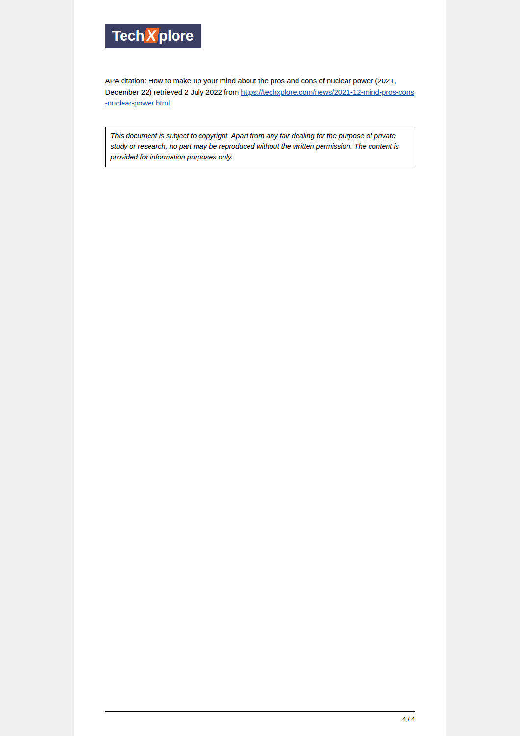Tech Xplore
APA citation: How to make up your mind about the pros and cons of nuclear power (2021, December 22) retrieved 2 July 2022 from https://techxplore.com/news/2021-12-mind-pros-cons-nuclear-power.html
This document is subject to copyright. Apart from any fair dealing for the purpose of private study or research, no part may be reproduced without the written permission. The content is provided for information purposes only.
4 / 4